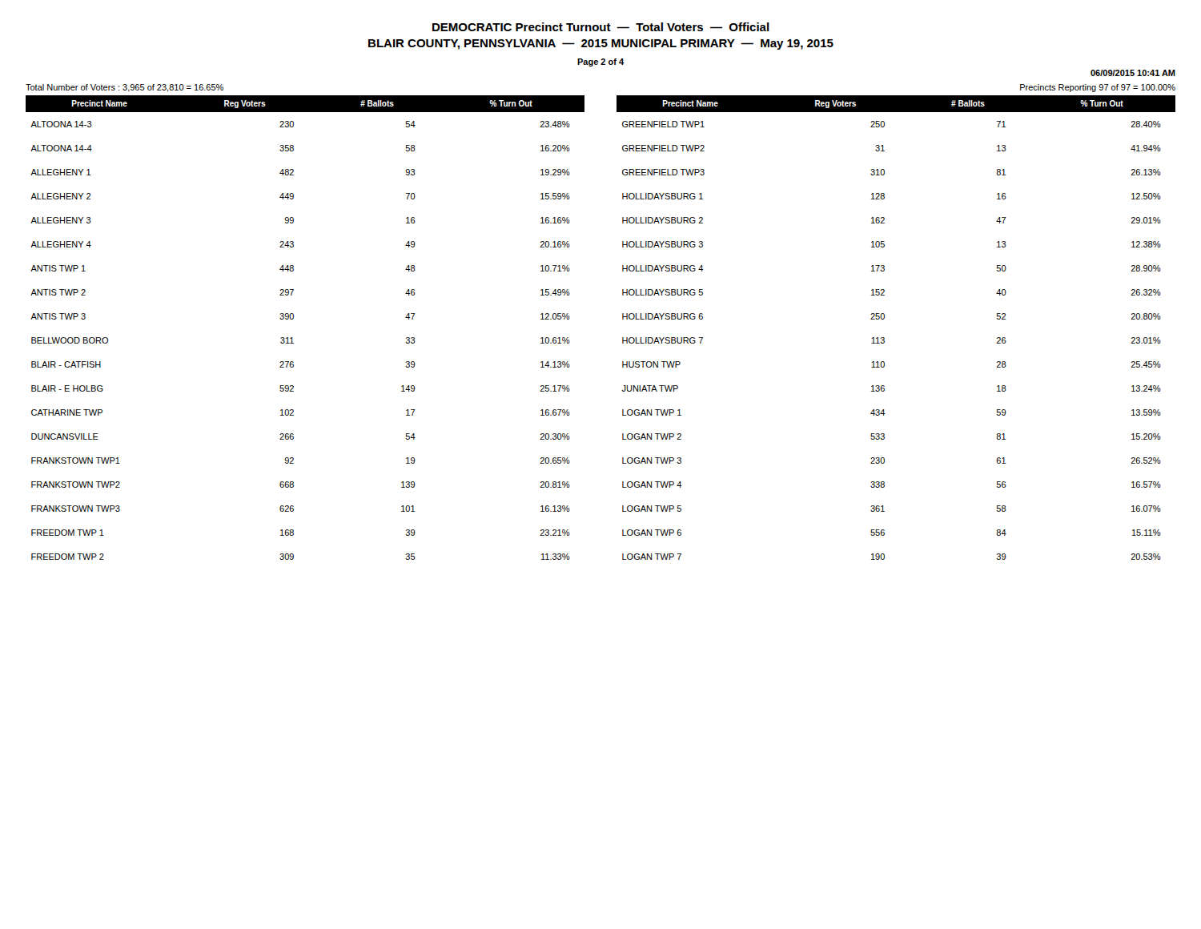DEMOCRATIC Precinct Turnout — Total Voters — Official
BLAIR COUNTY, PENNSYLVANIA — 2015 MUNICIPAL PRIMARY — May 19, 2015
Page 2 of 4
06/09/2015 10:41 AM
Total Number of Voters : 3,965 of 23,810 = 16.65%
Precincts Reporting 97 of 97 = 100.00%
| Precinct Name | Reg Voters | # Ballots | % Turn Out | | Precinct Name | Reg Voters | # Ballots | % Turn Out |
| --- | --- | --- | --- | --- | --- | --- | --- | --- |
| ALTOONA 14-3 | 230 | 54 | 23.48% | | GREENFIELD TWP1 | 250 | 71 | 28.40% |
| ALTOONA 14-4 | 358 | 58 | 16.20% | | GREENFIELD TWP2 | 31 | 13 | 41.94% |
| ALLEGHENY 1 | 482 | 93 | 19.29% | | GREENFIELD TWP3 | 310 | 81 | 26.13% |
| ALLEGHENY 2 | 449 | 70 | 15.59% | | HOLLIDAYSBURG 1 | 128 | 16 | 12.50% |
| ALLEGHENY 3 | 99 | 16 | 16.16% | | HOLLIDAYSBURG 2 | 162 | 47 | 29.01% |
| ALLEGHENY 4 | 243 | 49 | 20.16% | | HOLLIDAYSBURG 3 | 105 | 13 | 12.38% |
| ANTIS TWP 1 | 448 | 48 | 10.71% | | HOLLIDAYSBURG 4 | 173 | 50 | 28.90% |
| ANTIS TWP 2 | 297 | 46 | 15.49% | | HOLLIDAYSBURG 5 | 152 | 40 | 26.32% |
| ANTIS TWP 3 | 390 | 47 | 12.05% | | HOLLIDAYSBURG 6 | 250 | 52 | 20.80% |
| BELLWOOD BORO | 311 | 33 | 10.61% | | HOLLIDAYSBURG 7 | 113 | 26 | 23.01% |
| BLAIR - CATFISH | 276 | 39 | 14.13% | | HUSTON TWP | 110 | 28 | 25.45% |
| BLAIR - E HOLBG | 592 | 149 | 25.17% | | JUNIATA TWP | 136 | 18 | 13.24% |
| CATHARINE TWP | 102 | 17 | 16.67% | | LOGAN TWP 1 | 434 | 59 | 13.59% |
| DUNCANSVILLE | 266 | 54 | 20.30% | | LOGAN TWP 2 | 533 | 81 | 15.20% |
| FRANKSTOWN TWP1 | 92 | 19 | 20.65% | | LOGAN TWP 3 | 230 | 61 | 26.52% |
| FRANKSTOWN TWP2 | 668 | 139 | 20.81% | | LOGAN TWP 4 | 338 | 56 | 16.57% |
| FRANKSTOWN TWP3 | 626 | 101 | 16.13% | | LOGAN TWP 5 | 361 | 58 | 16.07% |
| FREEDOM TWP 1 | 168 | 39 | 23.21% | | LOGAN TWP 6 | 556 | 84 | 15.11% |
| FREEDOM TWP 2 | 309 | 35 | 11.33% | | LOGAN TWP 7 | 190 | 39 | 20.53% |